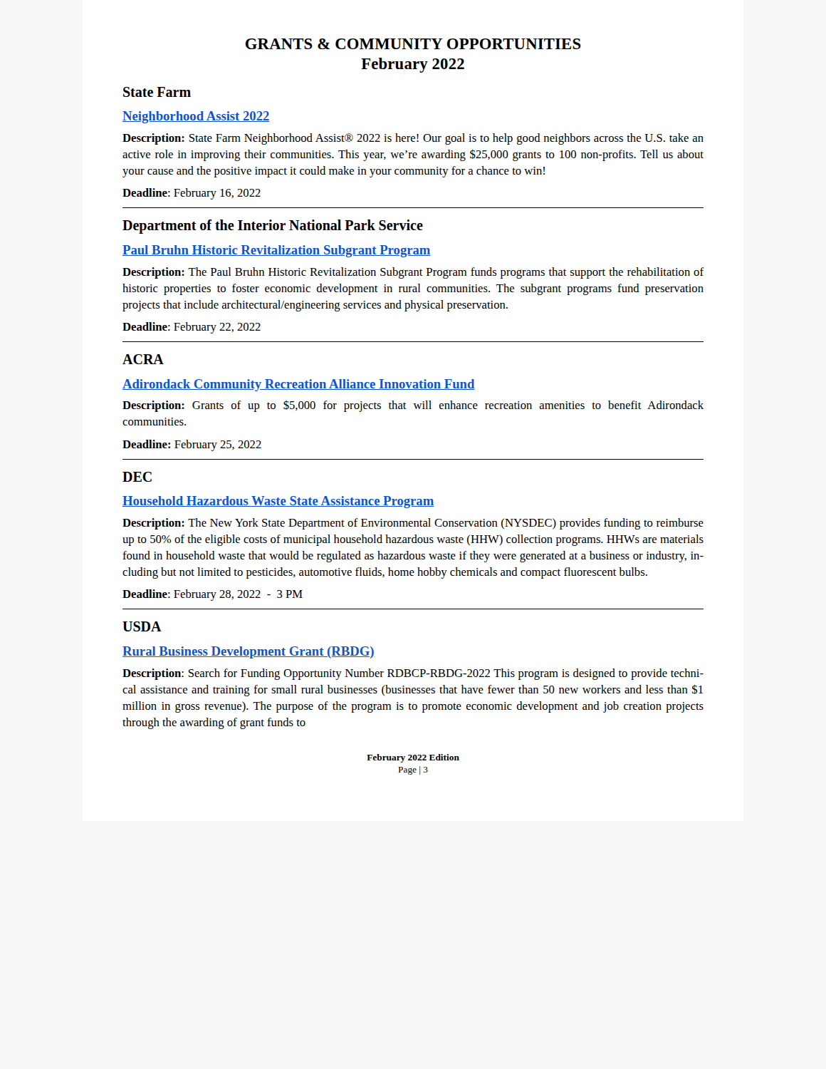GRANTS & COMMUNITY OPPORTUNITIESFebruary 2022
State Farm
Neighborhood Assist 2022
Description: State Farm Neighborhood Assist® 2022 is here! Our goal is to help good neighbors across the U.S. take an active role in improving their communities. This year, we’re awarding $25,000 grants to 100 non-profits. Tell us about your cause and the positive impact it could make in your community for a chance to win!
Deadline: February 16, 2022
Department of the Interior National Park Service
Paul Bruhn Historic Revitalization Subgrant Program
Description: The Paul Bruhn Historic Revitalization Subgrant Program funds programs that support the rehabilitation of historic properties to foster economic development in rural communities. The subgrant programs fund preservation projects that include architectural/engineering services and physical preservation.
Deadline: February 22, 2022
ACRA
Adirondack Community Recreation Alliance Innovation Fund
Description: Grants of up to $5,000 for projects that will enhance recreation amenities to benefit Adirondack communities.
Deadline: February 25, 2022
DEC
Household Hazardous Waste State Assistance Program
Description: The New York State Department of Environmental Conservation (NYSDEC) provides funding to reimburse up to 50% of the eligible costs of municipal household hazardous waste (HHW) collection programs. HHWs are materials found in household waste that would be regulated as hazardous waste if they were generated at a business or industry, including but not limited to pesticides, automotive fluids, home hobby chemicals and compact fluorescent bulbs.
Deadline: February 28, 2022 - 3 PM
USDA
Rural Business Development Grant (RBDG)
Description: Search for Funding Opportunity Number RDBCP-RBDG-2022 This program is designed to provide technical assistance and training for small rural businesses (businesses that have fewer than 50 new workers and less than $1 million in gross revenue). The purpose of the program is to promote economic development and job creation projects through the awarding of grant funds to
February 2022 Edition
Page | 3